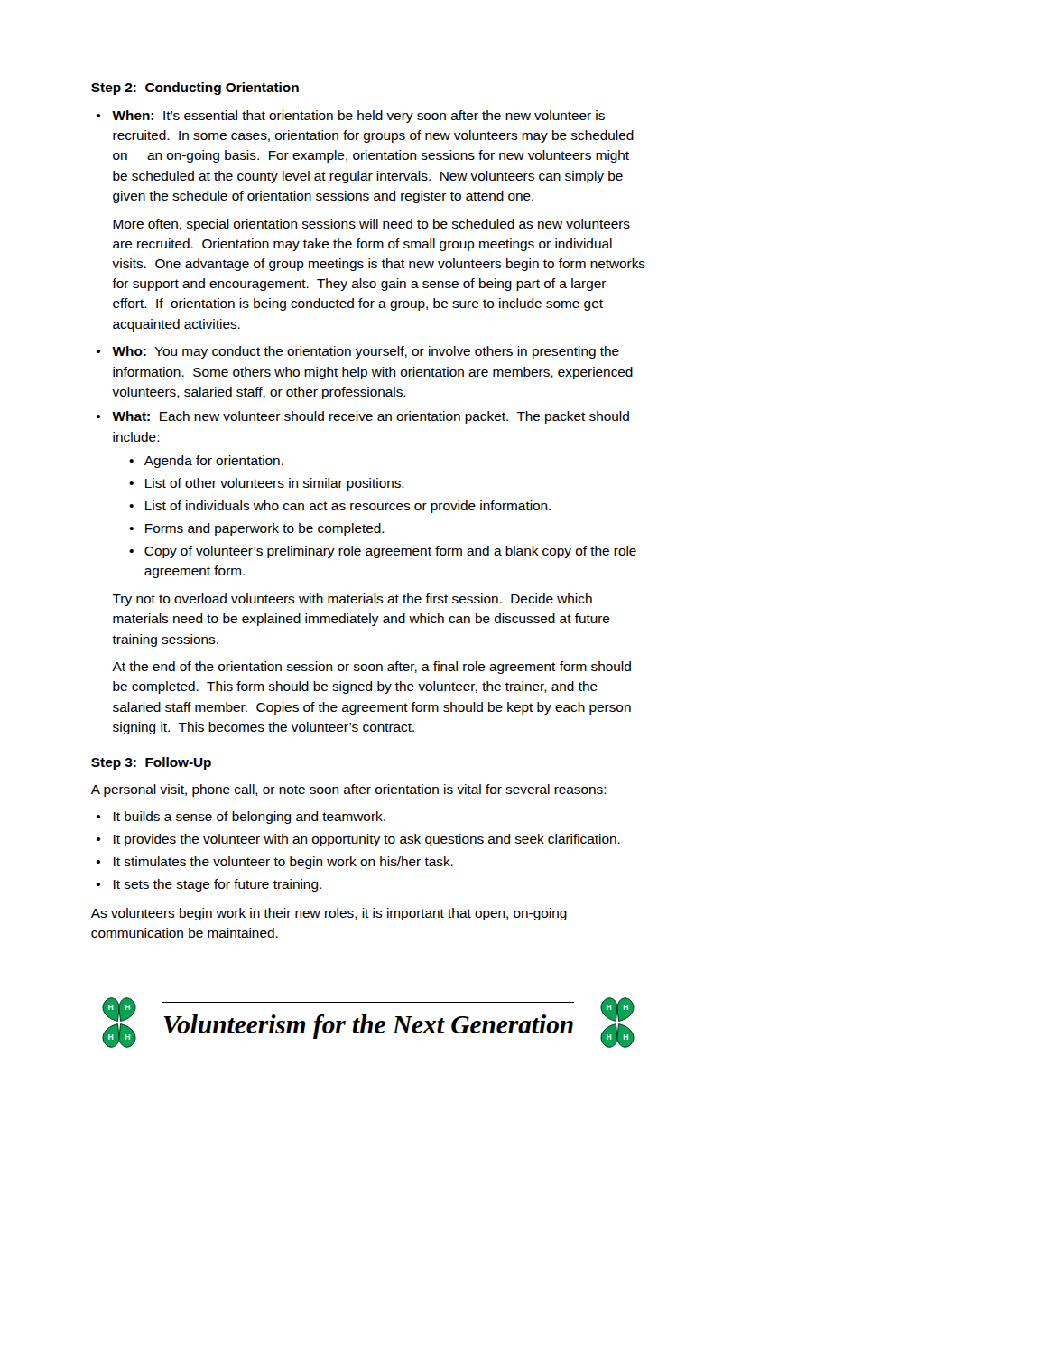Step 2: Conducting Orientation
When: It’s essential that orientation be held very soon after the new volunteer is recruited. In some cases, orientation for groups of new volunteers may be scheduled on an on-going basis. For example, orientation sessions for new volunteers might be scheduled at the county level at regular intervals. New volunteers can simply be given the schedule of orientation sessions and register to attend one.
More often, special orientation sessions will need to be scheduled as new volunteers are recruited. Orientation may take the form of small group meetings or individual visits. One advantage of group meetings is that new volunteers begin to form networks for support and encouragement. They also gain a sense of being part of a larger effort. If orientation is being conducted for a group, be sure to include some get acquainted activities.
Who: You may conduct the orientation yourself, or involve others in presenting the information. Some others who might help with orientation are members, experienced volunteers, salaried staff, or other professionals.
What: Each new volunteer should receive an orientation packet. The packet should include:
Agenda for orientation.
List of other volunteers in similar positions.
List of individuals who can act as resources or provide information.
Forms and paperwork to be completed.
Copy of volunteer’s preliminary role agreement form and a blank copy of the role agreement form.
Try not to overload volunteers with materials at the first session. Decide which materials need to be explained immediately and which can be discussed at future training sessions.
At the end of the orientation session or soon after, a final role agreement form should be completed. This form should be signed by the volunteer, the trainer, and the salaried staff member. Copies of the agreement form should be kept by each person signing it. This becomes the volunteer’s contract.
Step 3: Follow-Up
A personal visit, phone call, or note soon after orientation is vital for several reasons:
It builds a sense of belonging and teamwork.
It provides the volunteer with an opportunity to ask questions and seek clarification.
It stimulates the volunteer to begin work on his/her task.
It sets the stage for future training.
As volunteers begin work in their new roles, it is important that open, on-going communication be maintained.
H H H H
Volunteerism for the Next Generation
H H H H